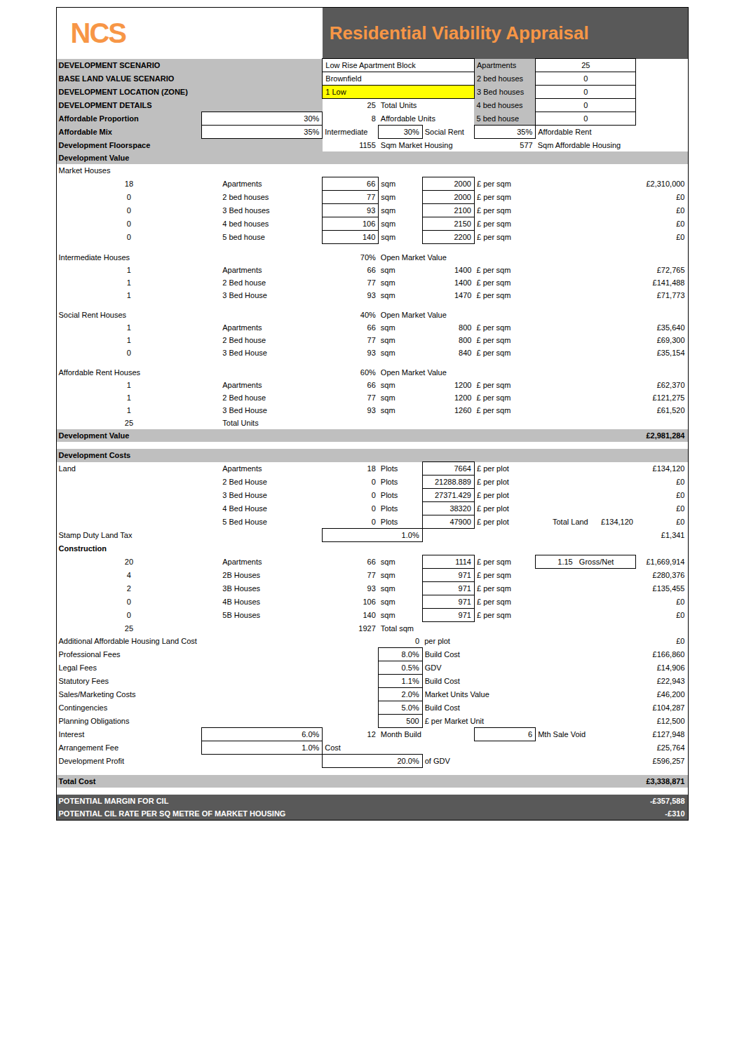| NCS | Residential Viability Appraisal |
| DEVELOPMENT SCENARIO | Low Rise Apartment Block | Apartments | 25 | |
| BASE LAND VALUE SCENARIO | Brownfield | 2 bed houses | 0 | |
| DEVELOPMENT LOCATION (ZONE) | 1 Low | 3 Bed houses | 0 | |
| DEVELOPMENT DETAILS | 25 | Total Units | 4 bed houses | 0 | |
| Affordable Proportion | 30% | 8 | Affordable Units | 5 bed house | 0 | |
| Affordable Mix | 35% | Intermediate | 30% | Social Rent | 35% | Affordable Rent |
| Development Floorspace | 1155 | Sqm Market Housing | 577 | Sqm Affordable Housing |
| Development Value |
| Market Houses |
| 18 | Apartments | 66 | sqm | 2000 | £ per sqm | | £2,310,000 |
| 0 | 2 bed houses | 77 | sqm | 2000 | £ per sqm | | £0 |
| 0 | 3 Bed houses | 93 | sqm | 2100 | £ per sqm | | £0 |
| 0 | 4 bed houses | 106 | sqm | 2150 | £ per sqm | | £0 |
| 0 | 5 bed house | 140 | sqm | 2200 | £ per sqm | | £0 |
| Intermediate Houses | 70% | Open Market Value | |
| 1 | Apartments | 66 | sqm | 1400 | £ per sqm | | £72,765 |
| 1 | 2 Bed house | 77 | sqm | 1400 | £ per sqm | | £141,488 |
| 1 | 3 Bed House | 93 | sqm | 1470 | £ per sqm | | £71,773 |
| Social Rent Houses | 40% | Open Market Value | |
| 1 | Apartments | 66 | sqm | 800 | £ per sqm | | £35,640 |
| 1 | 2 Bed house | 77 | sqm | 800 | £ per sqm | | £69,300 |
| 0 | 3 Bed House | 93 | sqm | 840 | £ per sqm | | £35,154 |
| Affordable Rent Houses | 60% | Open Market Value | |
| 1 | Apartments | 66 | sqm | 1200 | £ per sqm | | £62,370 |
| 1 | 2 Bed house | 77 | sqm | 1200 | £ per sqm | | £121,275 |
| 1 | 3 Bed House | 93 | sqm | 1260 | £ per sqm | | £61,520 |
| 25 | Total Units | |
| Development Value | £2,981,284 |
| Development Costs |
| Land | Apartments | 18 | Plots | 7664 | £ per plot | | £134,120 |
| | 2 Bed House | 0 | Plots | 21288.889 | £ per plot | | £0 |
| | 3 Bed House | 0 | Plots | 27371.429 | £ per plot | | £0 |
| | 4 Bed House | 0 | Plots | 38320 | £ per plot | | £0 |
| | 5 Bed House | 0 | Plots | 47900 | £ per plot | Total Land £134,120 | £0 |
| Stamp Duty Land Tax | 1.0% | | £1,341 |
| Construction |
| 20 | Apartments | 66 | sqm | 1114 | £ per sqm | 1.15 Gross/Net | £1,669,914 |
| 4 | 2B Houses | 77 | sqm | 971 | £ per sqm | | £280,376 |
| 2 | 3B Houses | 93 | sqm | 971 | £ per sqm | | £135,455 |
| 0 | 4B Houses | 106 | sqm | 971 | £ per sqm | | £0 |
| 0 | 5B Houses | 140 | sqm | 971 | £ per sqm | | £0 |
| 25 | | 1927 | Total sqm | |
| Additional Affordable Housing Land Cost | 0 | per plot | £0 |
| Professional Fees | 8.0% | Build Cost | £166,860 |
| Legal Fees | 0.5% | GDV | £14,906 |
| Statutory Fees | 1.1% | Build Cost | £22,943 |
| Sales/Marketing Costs | 2.0% | Market Units Value | £46,200 |
| Contingencies | 5.0% | Build Cost | £104,287 |
| Planning Obligations | 500 | £ per Market Unit | £12,500 |
| Interest | 6.0% | 12 | Month Build | 6 | Mth Sale Void | £127,948 |
| Arrangement Fee | 1.0% | Cost | £25,764 |
| Development Profit | 20.0% | of GDV | £596,257 |
| Total Cost | £3,338,871 |
| POTENTIAL MARGIN FOR CIL | -£357,588 |
| POTENTIAL CIL RATE PER SQ METRE OF MARKET HOUSING | -£310 |